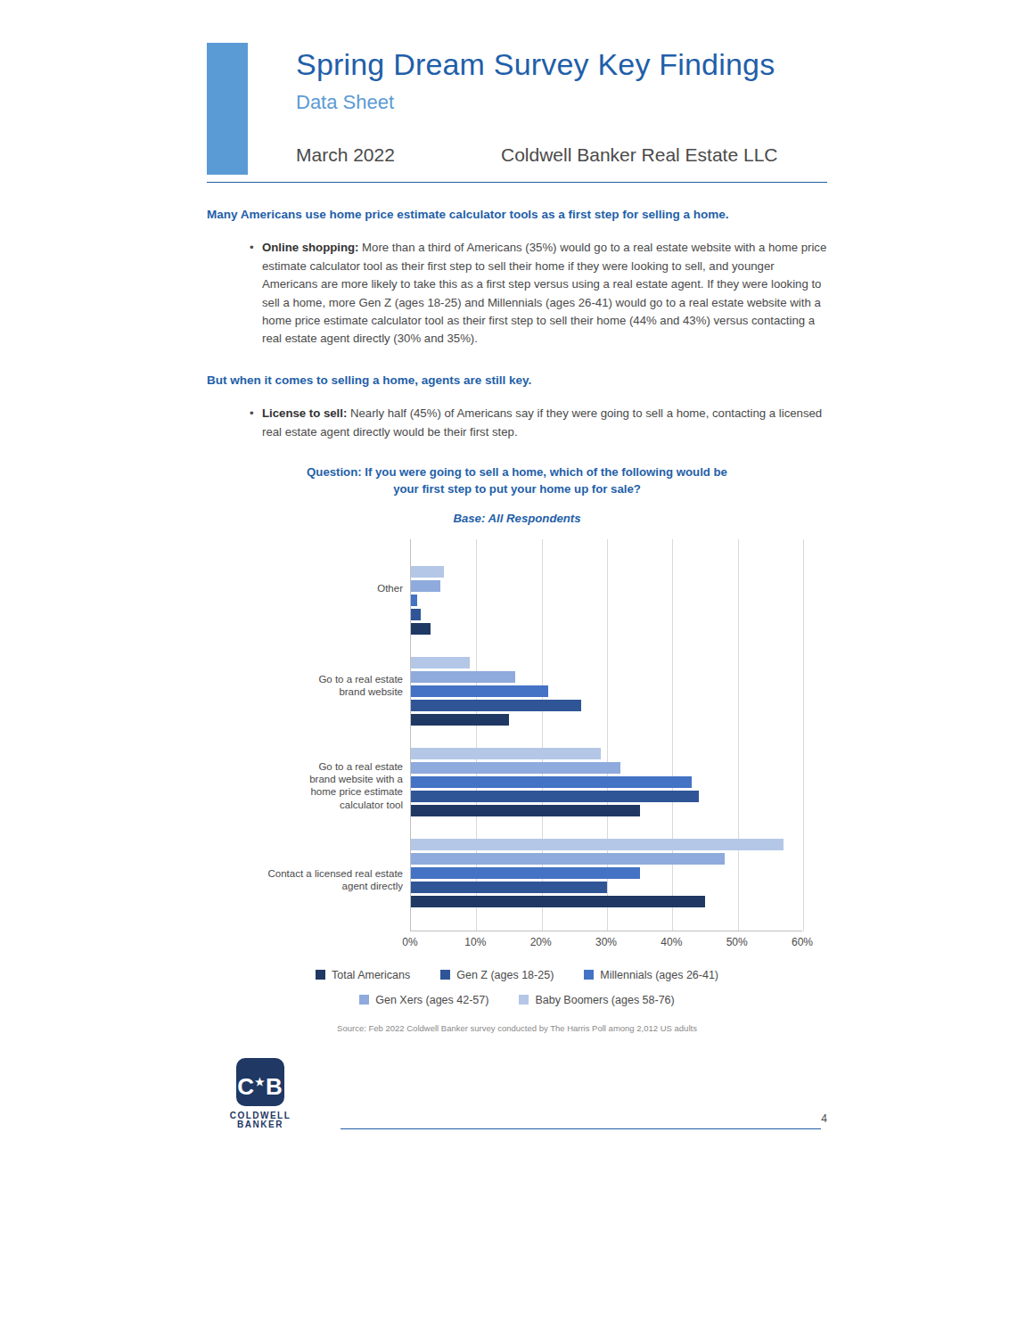Spring Dream Survey Key Findings
Data Sheet
March 2022
Coldwell Banker Real Estate LLC
Many Americans use home price estimate calculator tools as a first step for selling a home.
Online shopping: More than a third of Americans (35%) would go to a real estate website with a home price estimate calculator tool as their first step to sell their home if they were looking to sell, and younger Americans are more likely to take this as a first step versus using a real estate agent. If they were looking to sell a home, more Gen Z (ages 18-25) and Millennials (ages 26-41) would go to a real estate website with a home price estimate calculator tool as their first step to sell their home (44% and 43%) versus contacting a real estate agent directly (30% and 35%).
But when it comes to selling a home, agents are still key.
License to sell: Nearly half (45%) of Americans say if they were going to sell a home, contacting a licensed real estate agent directly would be their first step.
Question: If you were going to sell a home, which of the following would be
your first step to put your home up for sale?
Base: All Respondents
Other
Go to a real estate
brand website
Go to a real estate
brand website with a
home price estimate
calculator tool
Contact a licensed real estate
agent directly
0% 10% 20% 30% 40% 50% 60%
Total Americans
Gen Z (ages 18-25)
Millennials (ages 26-41)
Gen Xers (ages 42-57)
Baby Boomers (ages 58-76)
Source: Feb 2022 Coldwell Banker survey conducted by The Harris Poll among 2,012 US adults
C★B
COLDWELL
BANKER
4